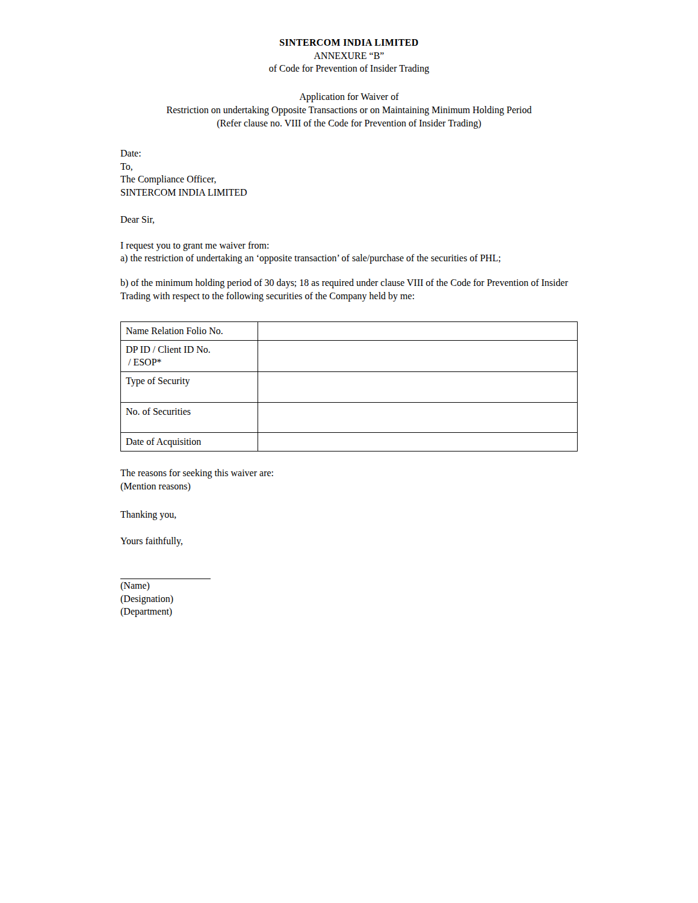SINTERCOM INDIA LIMITED
ANNEXURE “B”
of Code for Prevention of Insider Trading
Application for Waiver of
Restriction on undertaking Opposite Transactions or on Maintaining Minimum Holding Period
(Refer clause no. VIII of the Code for Prevention of Insider Trading)
Date:
To,
The Compliance Officer,
SINTERCOM INDIA LIMITED
Dear Sir,
I request you to grant me waiver from:
a) the restriction of undertaking an ‘opposite transaction’ of sale/purchase of the securities of PHL;
b) of the minimum holding period of 30 days; 18 as required under clause VIII of the Code for Prevention of Insider Trading with respect to the following securities of the Company held by me:
| Name Relation Folio No. | |
| DP ID / Client ID No. / ESOP* | |
| Type of Security | |
| No. of Securities | |
| Date of Acquisition | |
The reasons for seeking this waiver are:
(Mention reasons)
Thanking you,
Yours faithfully,
(Name)
(Designation)
(Department)